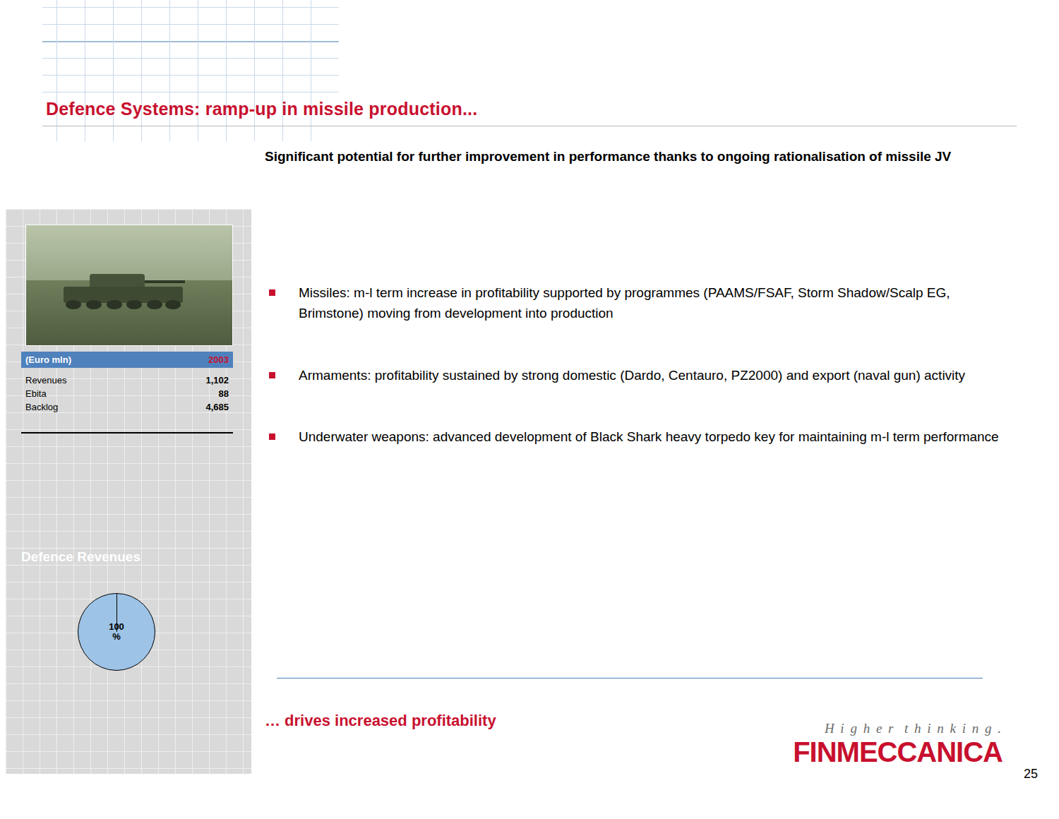Defence Systems: ramp-up in missile production...
Significant potential for further improvement in performance thanks to ongoing rationalisation of missile JV
(Euro mln) 2003
Revenues 1,102
Ebita 88
Backlog 4,685
Defence Revenues
100
%
Missiles: m-l term increase in profitability supported by programmes (PAAMS/FSAF, Storm Shadow/Scalp EG, Brimstone) moving from development into production
Armaments: profitability sustained by strong domestic (Dardo, Centauro, PZ2000) and export (naval gun) activity
Underwater weapons: advanced development of Black Shark heavy torpedo key for maintaining m-l term performance
… drives increased profitability
H i g h e r t h i n k i n g .
FINMECCANICA
25